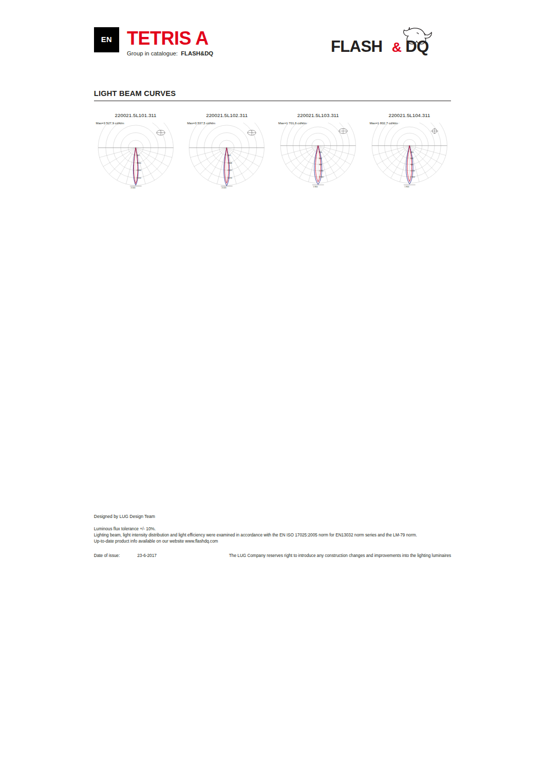EN
TETRIS A
Group in catalogue: FLASH&DQ
FLASH & DQ
LIGHT BEAM CURVES
220021.5L101.311
Max=3 527,9 cd/klm
800 1 600 2 400 3 200 4 000
220021.5L102.311
Max=3 537,5 cd/klm
804 1 608 2 412 3 216 4 020
220021.5L103.311
Max=1 701,6 cd/klm
300 600 900 1 200 1 500 1 800
220021.5L104.311
Max=1 802,7 cd/klm
300 600 900 1 200 1 500 1 800
Designed by LUG Design Team
Luminous flux tolerance +/- 10%.
Lighting beam, light intensity distribution and light efficiency were examined in accordance with the EN ISO 17025:2005 norm for EN13032 norm series and the LM-79 norm.
Up-to-date product info available on our website www.flashdq.com
Date of issue:23-6-2017
The LUG Company reserves right to introduce any construction changes and improvements into the lighting luminaires